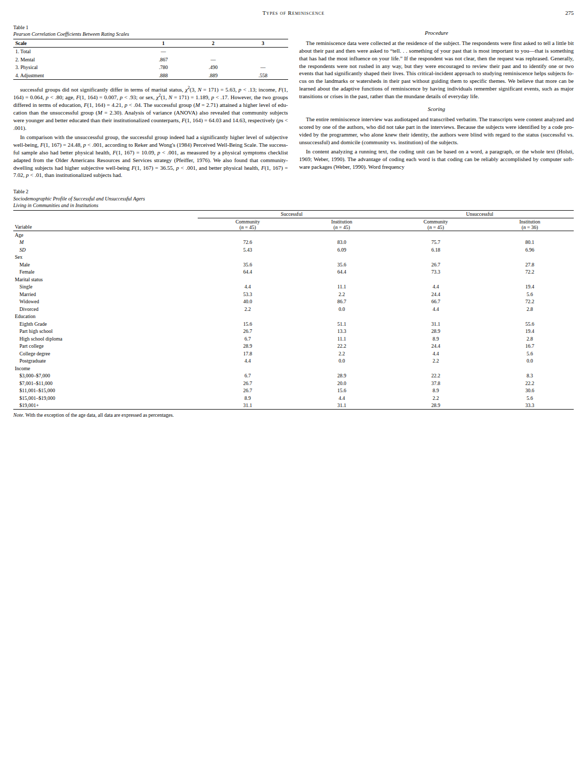Types of Reminiscence 275
Table 1 Pearson Correlation Coefficients Between Rating Scales
| Scale | 1 | 2 | 3 |
| --- | --- | --- | --- |
| 1. Total | — | | |
| 2. Mental | .867 | — | |
| 3. Physical | .780 | .490 | — |
| 4. Adjustment | .888 | .889 | .558 |
successful groups did not significantly differ in terms of marital status, χ2(3, N = 171) = 5.63, p < .13; income, F(1, 164) = 0.064, p < .80; age, F(1, 164) = 0.007, p < .93; or sex, χ2(1, N = 171) = 1.189, p < .17. However, the two groups differed in terms of education, F(1, 164) = 4.21, p < .04. The successful group (M = 2.71) attained a higher level of education than the unsuccessful group (M = 2.30). Analysis of variance (ANOVA) also revealed that community subjects were younger and better educated than their institutionalized counterparts, F(1, 164) = 64.03 and 14.63, respectively (ps < .001).
In comparison with the unsuccessful group, the successful group indeed had a significantly higher level of subjective well-being, F(1, 167) = 24.48, p < .001, according to Reker and Wong's (1984) Perceived Well-Being Scale. The successful sample also had better physical health, F(1, 167) = 10.09, p < .001, as measured by a physical symptoms checklist adapted from the Older Americans Resources and Services strategy (Pfeiffer, 1976). We also found that community-dwelling subjects had higher subjective well-being F(1, 167) = 36.55, p < .001, and better physical health, F(1, 167) = 7.02, p < .01, than institutionalized subjects had.
Procedure
The reminiscence data were collected at the residence of the subject. The respondents were first asked to tell a little bit about their past and then were asked to “tell. . . something of your past that is most important to you—that is something that has had the most influence on your life.” If the respondent was not clear, then the request was rephrased. Generally, the respondents were not rushed in any way, but they were encouraged to review their past and to identify one or two events that had significantly shaped their lives. This critical-incident approach to studying reminiscence helps subjects focus on the landmarks or watersheds in their past without guiding them to specific themes. We believe that more can be learned about the adaptive functions of reminiscence by having individuals remember significant events, such as major transitions or crises in the past, rather than the mundane details of everyday life.
Scoring
The entire reminiscence interview was audiotaped and transcribed verbatim. The transcripts were content analyzed and scored by one of the authors, who did not take part in the interviews. Because the subjects were identified by a code provided by the programmer, who alone knew their identity, the authors were blind with regard to the status (successful vs. unsuccessful) and domicile (community vs. institution) of the subjects.
In content analyzing a running text, the coding unit can be based on a word, a paragraph, or the whole text (Holsti, 1969; Weber, 1990). The advantage of coding each word is that coding can be reliably accomplished by computer software packages (Weber, 1990). Word frequency
Table 2 Sociodemographic Profile of Successful and Unsuccessful Agers
Living in Communities and in Institutions
| | Successful | Unsuccessful |
| Variable | Community ( n = 45) | Institution ( n = 45) | Community ( n = 45) | Institution ( n = 36) |
| Age | | | | |
| M | 72.6 | 83.0 | 75.7 | 80.1 |
| SD | 5.43 | 6.09 | 6.18 | 6.96 |
| Sex | | | | |
| Male | 35.6 | 35.6 | 26.7 | 27.8 |
| Female | 64.4 | 64.4 | 73.3 | 72.2 |
| Marital status | | | | |
| Single | 4.4 | 11.1 | 4.4 | 19.4 |
| Married | 53.3 | 2.2 | 24.4 | 5.6 |
| Widowed | 40.0 | 86.7 | 66.7 | 72.2 |
| Divorced | 2.2 | 0.0 | 4.4 | 2.8 |
| Education | | | | |
| Eighth Grade | 15.6 | 51.1 | 31.1 | 55.6 |
| Part high school | 26.7 | 13.3 | 28.9 | 19.4 |
| High school diploma | 6.7 | 11.1 | 8.9 | 2.8 |
| Part college | 28.9 | 22.2 | 24.4 | 16.7 |
| College degree | 17.8 | 2.2 | 4.4 | 5.6 |
| Postgraduate | 4.4 | 0.0 | 2.2 | 0.0 |
| Income | | | | |
| $3,000–$7,000 | 6.7 | 28.9 | 22.2 | 8.3 |
| $7,001–$11,000 | 26.7 | 20.0 | 37.8 | 22.2 |
| $11,001–$15,000 | 26.7 | 15.6 | 8.9 | 30.6 |
| $15,001–$19,000 | 8.9 | 4.4 | 2.2 | 5.6 |
| $19,001+ | 31.1 | 31.1 | 28.9 | 33.3 |
Note. With the exception of the age data, all data are expressed as percentages.